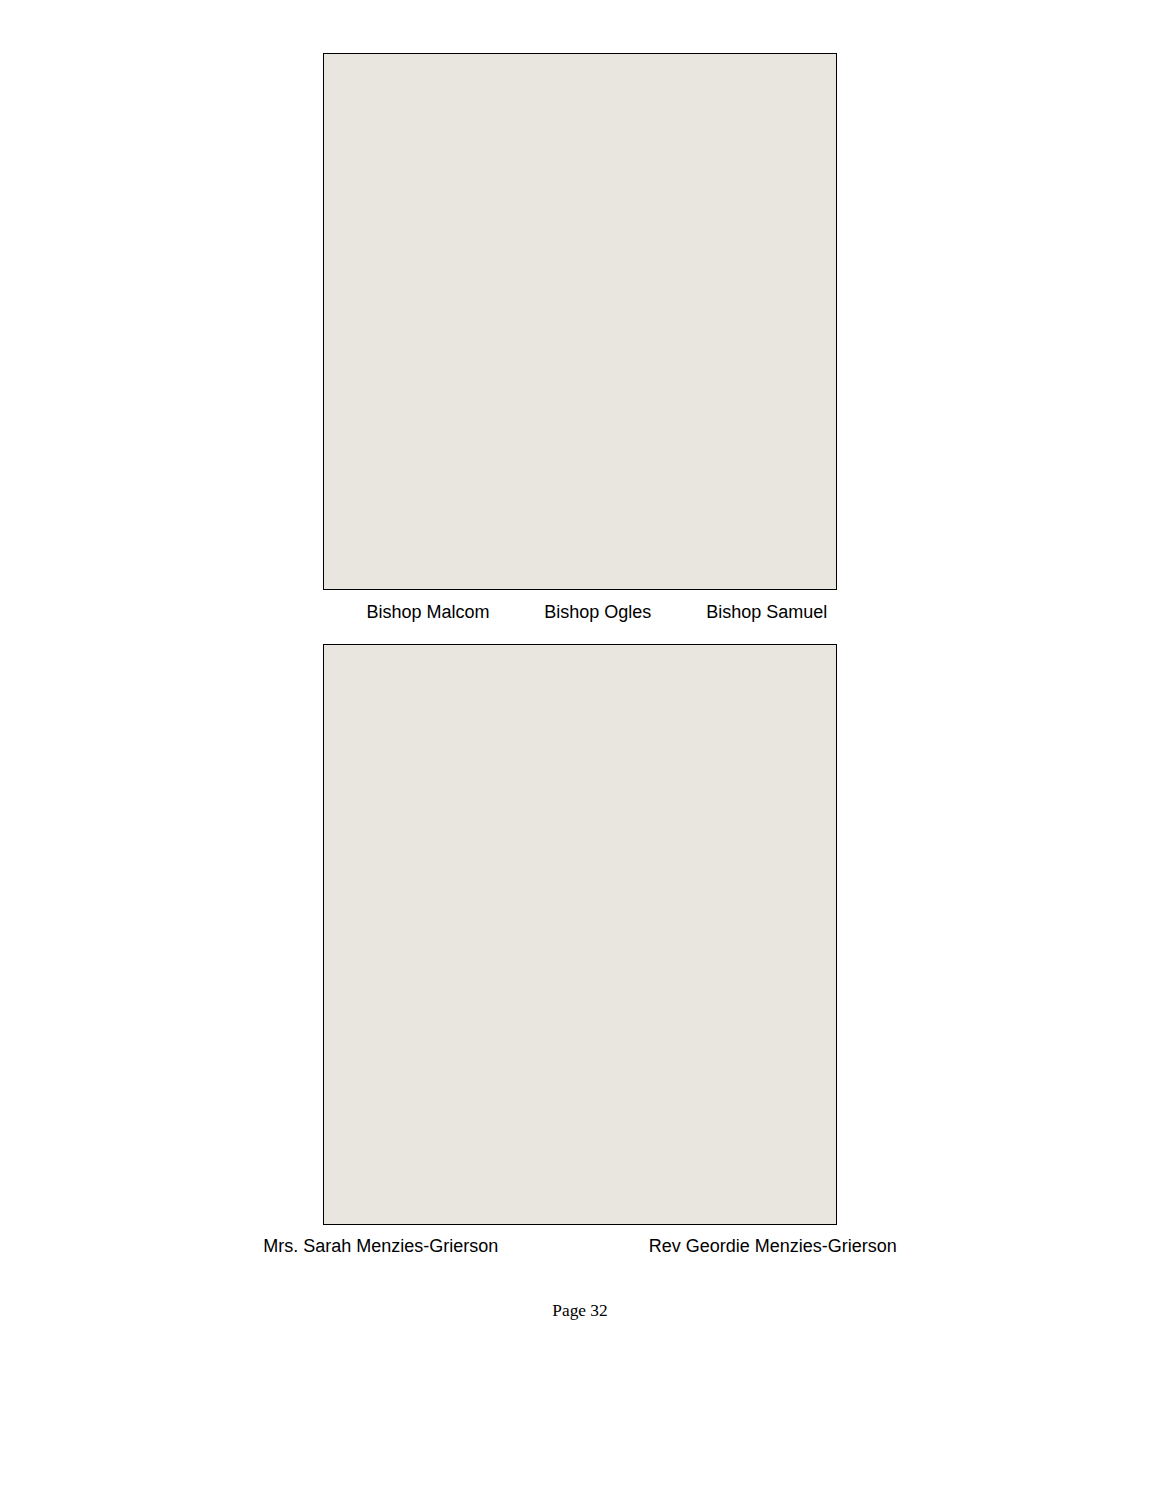Bishop Malcom Bishop Ogles Bishop Samuel
Mrs. Sarah Menzies-Grierson Rev Geordie Menzies-Grierson
Page 32